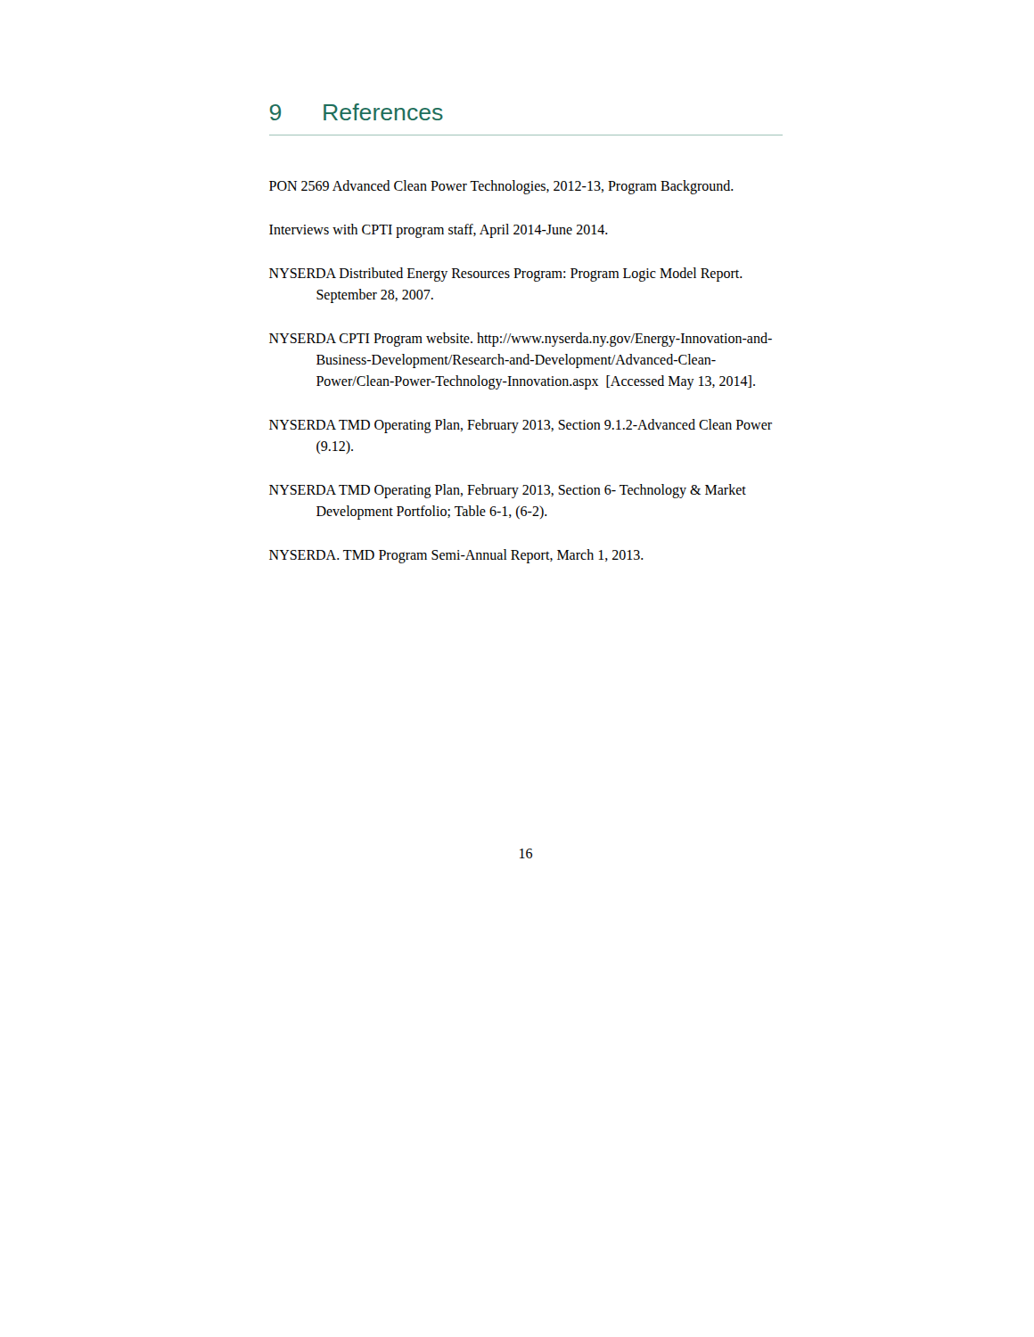9 References
PON 2569 Advanced Clean Power Technologies, 2012-13, Program Background.
Interviews with CPTI program staff, April 2014-June 2014.
NYSERDA Distributed Energy Resources Program: Program Logic Model Report. September 28, 2007.
NYSERDA CPTI Program website. http://www.nyserda.ny.gov/Energy-Innovation-and-Business-Development/Research-and-Development/Advanced-Clean-Power/Clean-Power-Technology-Innovation.aspx [Accessed May 13, 2014].
NYSERDA TMD Operating Plan, February 2013, Section 9.1.2-Advanced Clean Power (9.12).
NYSERDA TMD Operating Plan, February 2013, Section 6- Technology & Market Development Portfolio; Table 6-1, (6-2).
NYSERDA. TMD Program Semi-Annual Report, March 1, 2013.
16